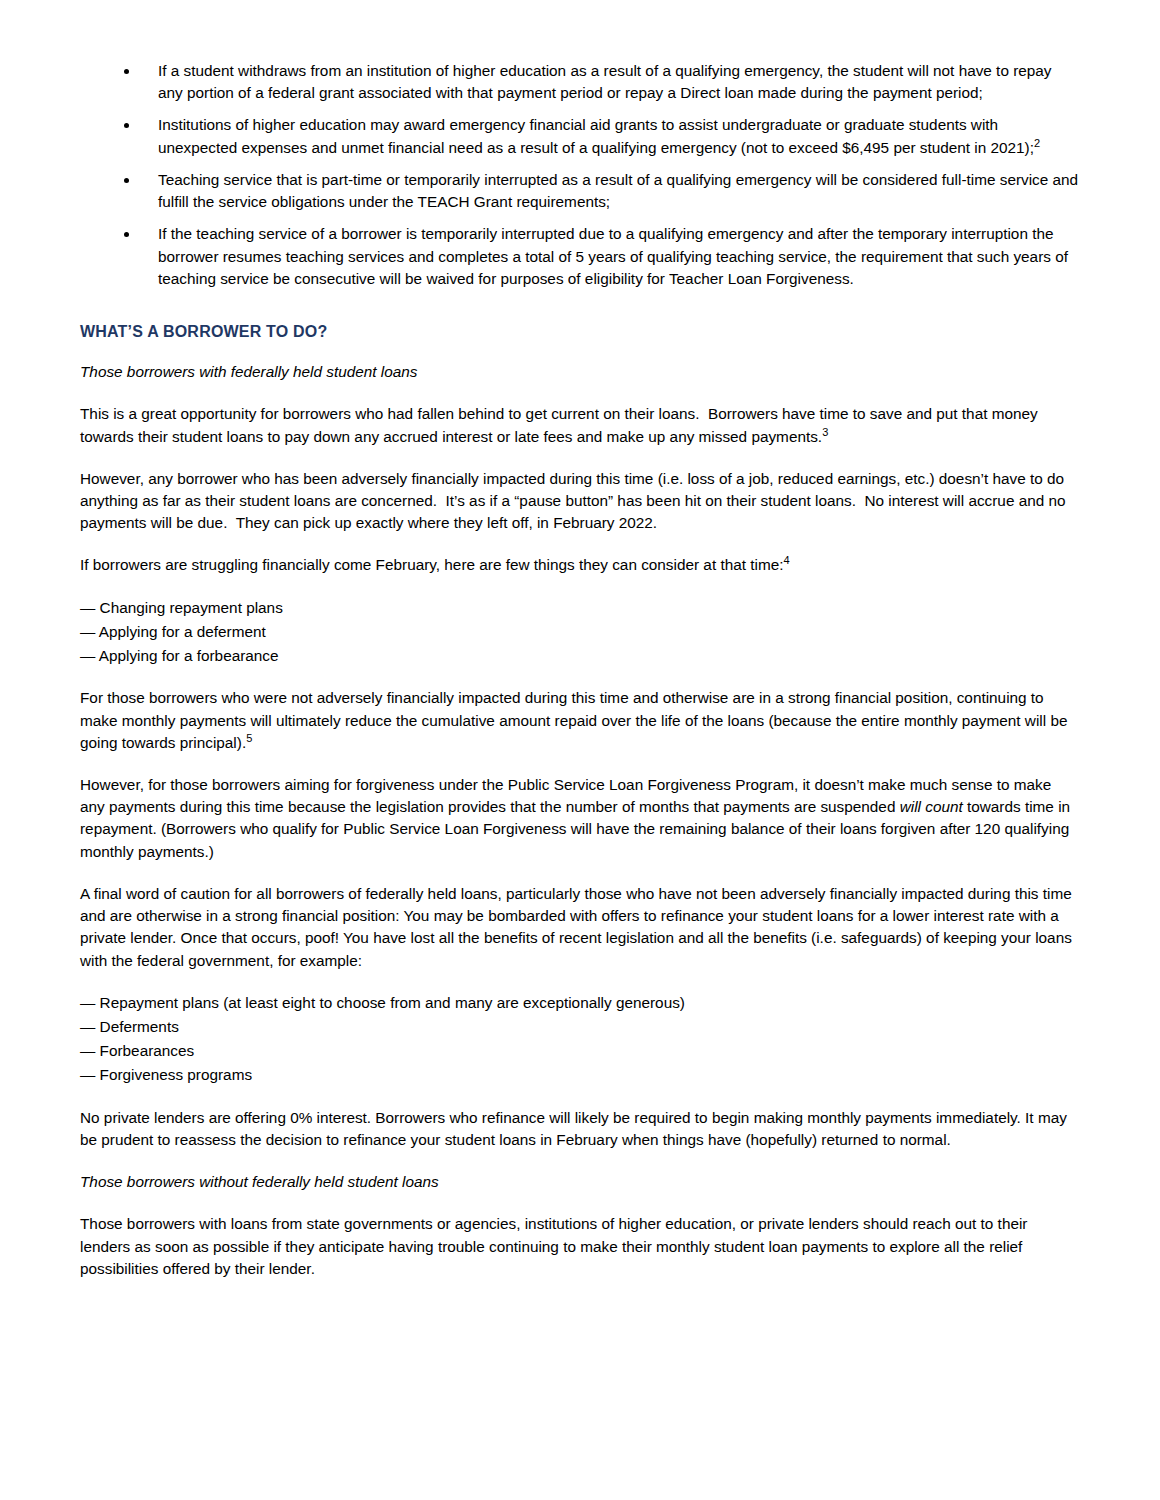If a student withdraws from an institution of higher education as a result of a qualifying emergency, the student will not have to repay any portion of a federal grant associated with that payment period or repay a Direct loan made during the payment period;
Institutions of higher education may award emergency financial aid grants to assist undergraduate or graduate students with unexpected expenses and unmet financial need as a result of a qualifying emergency (not to exceed $6,495 per student in 2021);2
Teaching service that is part-time or temporarily interrupted as a result of a qualifying emergency will be considered full-time service and fulfill the service obligations under the TEACH Grant requirements;
If the teaching service of a borrower is temporarily interrupted due to a qualifying emergency and after the temporary interruption the borrower resumes teaching services and completes a total of 5 years of qualifying teaching service, the requirement that such years of teaching service be consecutive will be waived for purposes of eligibility for Teacher Loan Forgiveness.
WHAT’S A BORROWER TO DO?
Those borrowers with federally held student loans
This is a great opportunity for borrowers who had fallen behind to get current on their loans. Borrowers have time to save and put that money towards their student loans to pay down any accrued interest or late fees and make up any missed payments.3
However, any borrower who has been adversely financially impacted during this time (i.e. loss of a job, reduced earnings, etc.) doesn’t have to do anything as far as their student loans are concerned. It’s as if a “pause button” has been hit on their student loans. No interest will accrue and no payments will be due. They can pick up exactly where they left off, in February 2022.
If borrowers are struggling financially come February, here are few things they can consider at that time:4
— Changing repayment plans
— Applying for a deferment
— Applying for a forbearance
For those borrowers who were not adversely financially impacted during this time and otherwise are in a strong financial position, continuing to make monthly payments will ultimately reduce the cumulative amount repaid over the life of the loans (because the entire monthly payment will be going towards principal).5
However, for those borrowers aiming for forgiveness under the Public Service Loan Forgiveness Program, it doesn’t make much sense to make any payments during this time because the legislation provides that the number of months that payments are suspended will count towards time in repayment. (Borrowers who qualify for Public Service Loan Forgiveness will have the remaining balance of their loans forgiven after 120 qualifying monthly payments.)
A final word of caution for all borrowers of federally held loans, particularly those who have not been adversely financially impacted during this time and are otherwise in a strong financial position: You may be bombarded with offers to refinance your student loans for a lower interest rate with a private lender. Once that occurs, poof! You have lost all the benefits of recent legislation and all the benefits (i.e. safeguards) of keeping your loans with the federal government, for example:
— Repayment plans (at least eight to choose from and many are exceptionally generous)
— Deferments
— Forbearances
— Forgiveness programs
No private lenders are offering 0% interest. Borrowers who refinance will likely be required to begin making monthly payments immediately. It may be prudent to reassess the decision to refinance your student loans in February when things have (hopefully) returned to normal.
Those borrowers without federally held student loans
Those borrowers with loans from state governments or agencies, institutions of higher education, or private lenders should reach out to their lenders as soon as possible if they anticipate having trouble continuing to make their monthly student loan payments to explore all the relief possibilities offered by their lender.